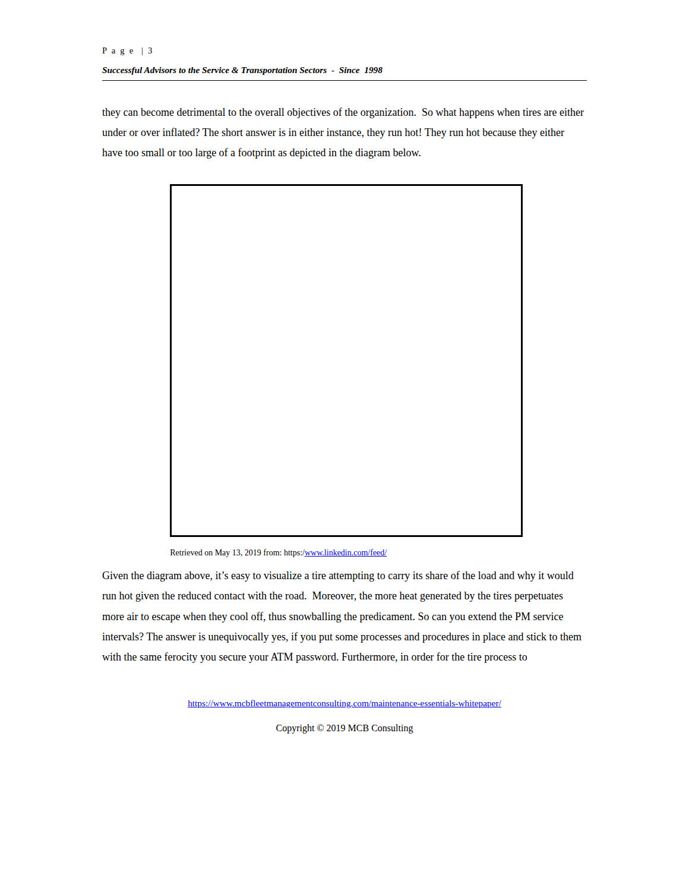P a g e | 3
Successful Advisors to the Service & Transportation Sectors - Since 1998
they can become detrimental to the overall objectives of the organization. So what happens when tires are either under or over inflated? The short answer is in either instance, they run hot! They run hot because they either have too small or too large of a footprint as depicted in the diagram below.
Retrieved on May 13, 2019 from: https:/www.linkedin.com/feed/
Given the diagram above, it’s easy to visualize a tire attempting to carry its share of the load and why it would run hot given the reduced contact with the road. Moreover, the more heat generated by the tires perpetuates more air to escape when they cool off, thus snowballing the predicament. So can you extend the PM service intervals? The answer is unequivocally yes, if you put some processes and procedures in place and stick to them with the same ferocity you secure your ATM password. Furthermore, in order for the tire process to
https://www.mcbfleetmanagementconsulting.com/maintenance-essentials-whitepaper/
Copyright © 2019 MCB Consulting